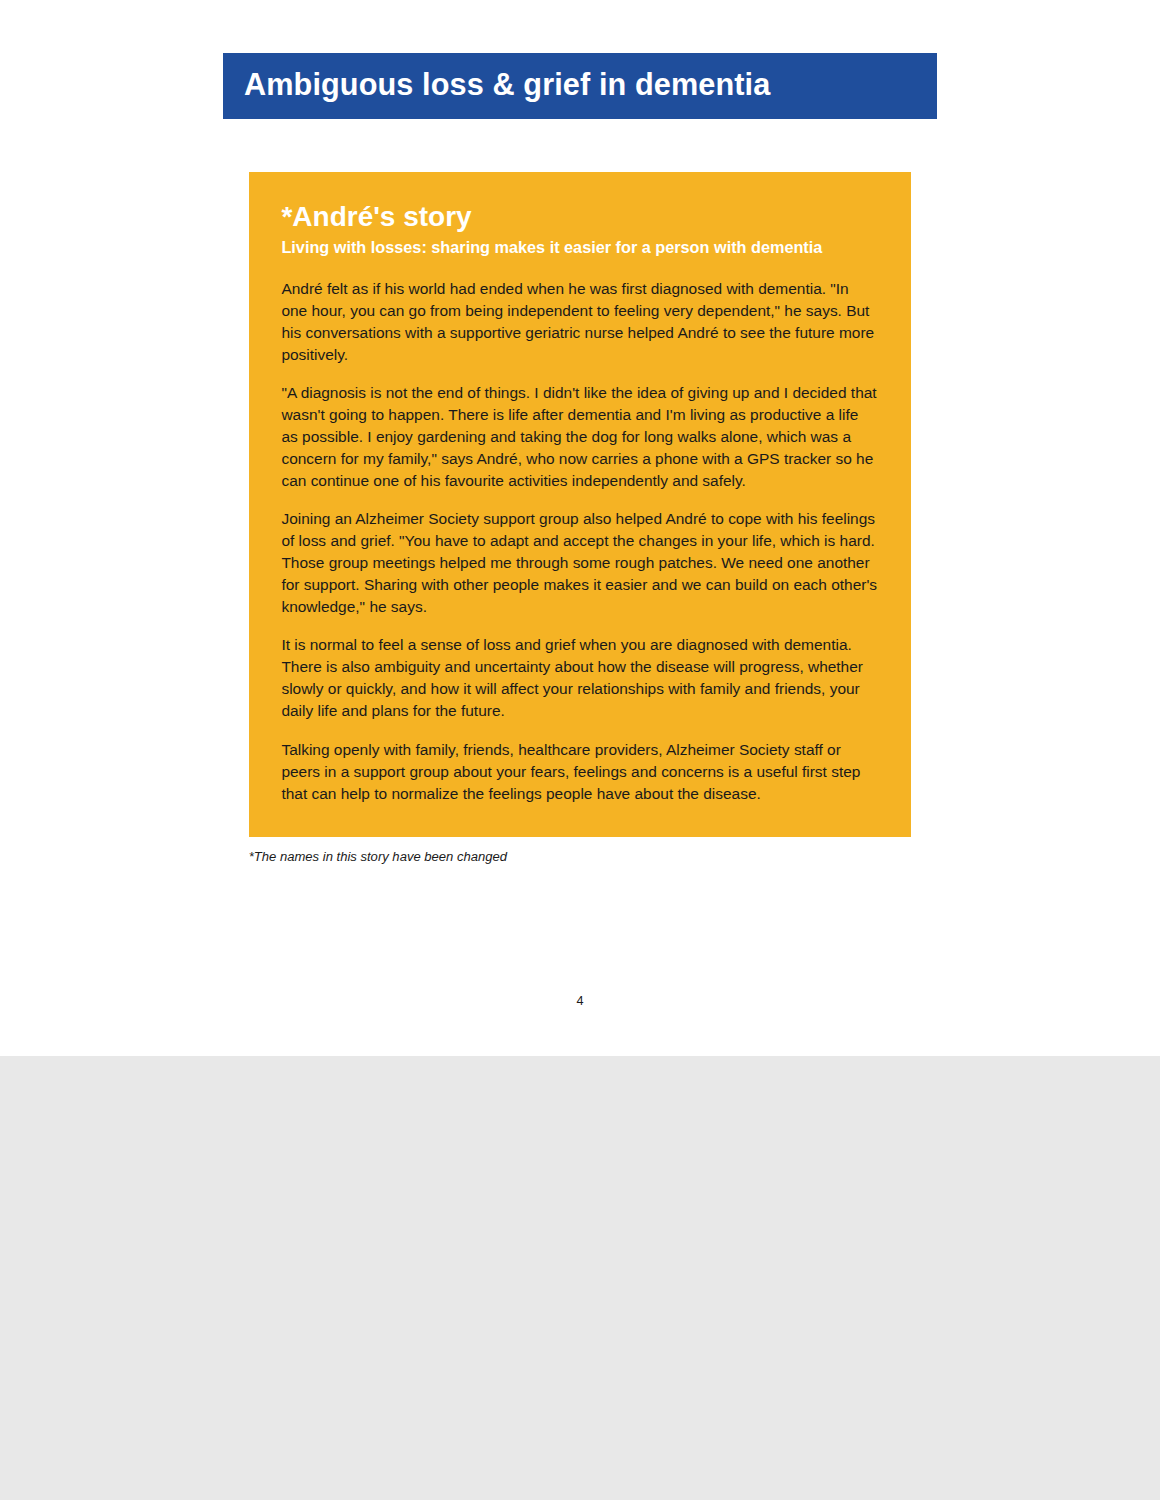Ambiguous loss & grief in dementia
*André's story
Living with losses: sharing makes it easier for a person with dementia
André felt as if his world had ended when he was first diagnosed with dementia. "In one hour, you can go from being independent to feeling very dependent," he says. But his conversations with a supportive geriatric nurse helped André to see the future more positively.
"A diagnosis is not the end of things. I didn't like the idea of giving up and I decided that wasn't going to happen. There is life after dementia and I'm living as productive a life as possible. I enjoy gardening and taking the dog for long walks alone, which was a concern for my family," says André, who now carries a phone with a GPS tracker so he can continue one of his favourite activities independently and safely.
Joining an Alzheimer Society support group also helped André to cope with his feelings of loss and grief. "You have to adapt and accept the changes in your life, which is hard. Those group meetings helped me through some rough patches. We need one another for support. Sharing with other people makes it easier and we can build on each other's knowledge," he says.
It is normal to feel a sense of loss and grief when you are diagnosed with dementia. There is also ambiguity and uncertainty about how the disease will progress, whether slowly or quickly, and how it will affect your relationships with family and friends, your daily life and plans for the future.
Talking openly with family, friends, healthcare providers, Alzheimer Society staff or peers in a support group about your fears, feelings and concerns is a useful first step that can help to normalize the feelings people have about the disease.
*The names in this story have been changed
4